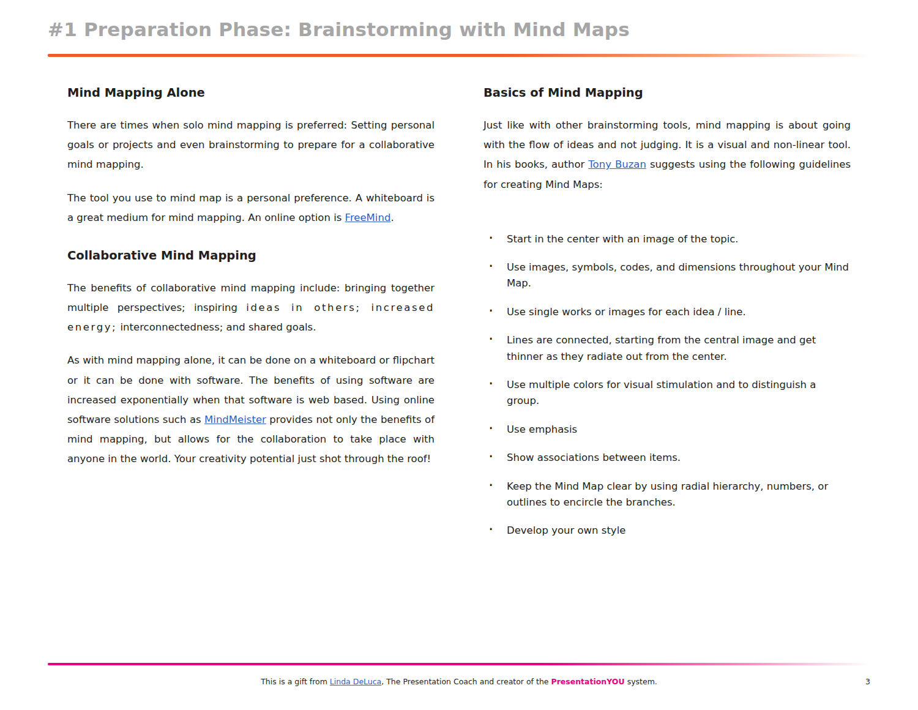#1 Preparation Phase: Brainstorming with Mind Maps
Mind Mapping Alone
There are times when solo mind mapping is preferred: Setting personal goals or projects and even brainstorming to prepare for a collaborative mind mapping.
The tool you use to mind map is a personal preference. A whiteboard is a great medium for mind mapping. An online option is FreeMind.
Collaborative Mind Mapping
The benefits of collaborative mind mapping include: bringing together multiple perspectives; inspiring ideas in others; increased energy; interconnectedness; and shared goals.
As with mind mapping alone, it can be done on a whiteboard or flipchart or it can be done with software. The benefits of using software are increased exponentially when that software is web based. Using online software solutions such as MindMeister provides not only the benefits of mind mapping, but allows for the collaboration to take place with anyone in the world. Your creativity potential just shot through the roof!
Basics of Mind Mapping
Just like with other brainstorming tools, mind mapping is about going with the flow of ideas and not judging. It is a visual and non-linear tool. In his books, author Tony Buzan suggests using the following guidelines for creating Mind Maps:
Start in the center with an image of the topic.
Use images, symbols, codes, and dimensions throughout your Mind Map.
Use single works or images for each idea / line.
Lines are connected, starting from the central image and get thinner as they radiate out from the center.
Use multiple colors for visual stimulation and to distinguish a group.
Use emphasis
Show associations between items.
Keep the Mind Map clear by using radial hierarchy, numbers, or outlines to encircle the branches.
Develop your own style
This is a gift from Linda DeLuca, The Presentation Coach and creator of the PresentationYOU system.
3